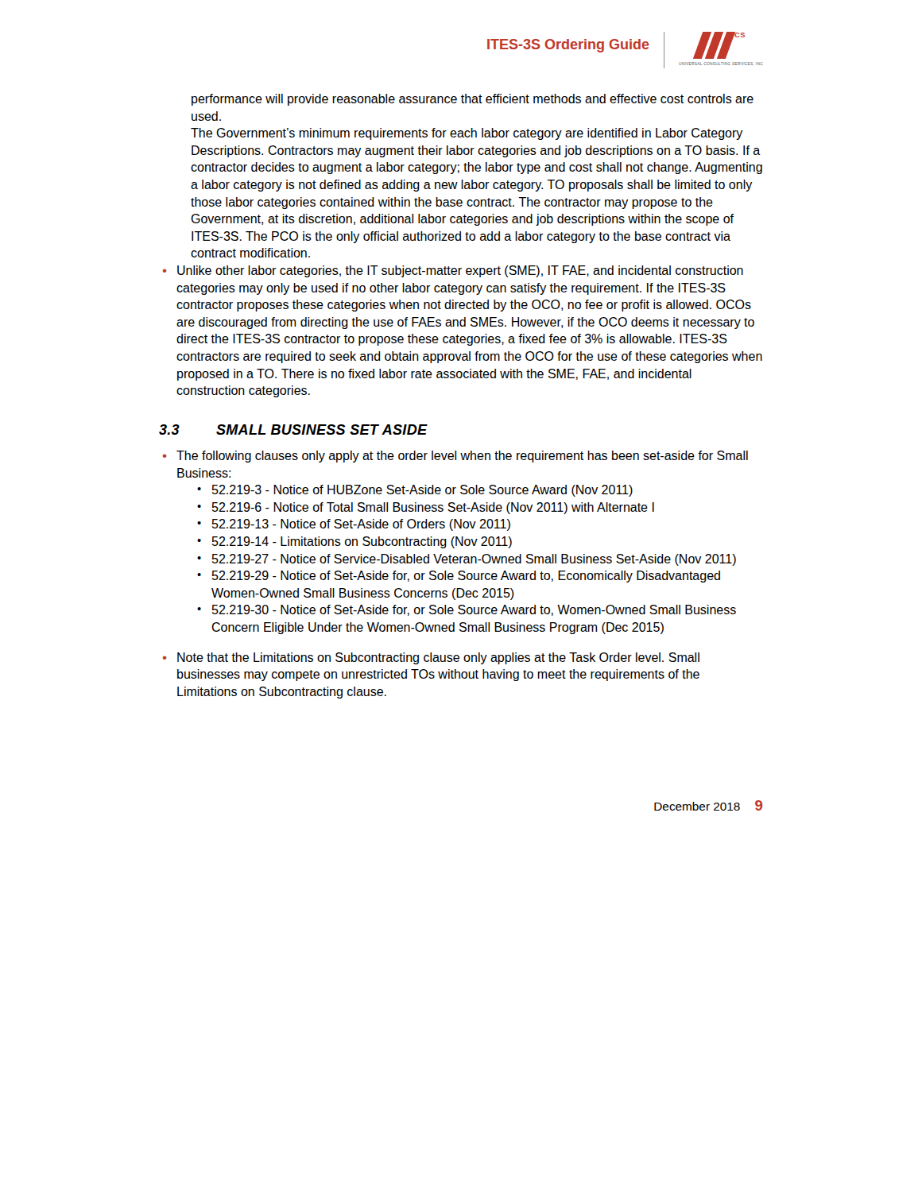ITES-3S Ordering Guide
UCS
UNIVERSAL CONSULTING SERVICES, INC
performance will provide reasonable assurance that efficient methods and effective cost controls are used.
The Government’s minimum requirements for each labor category are identified in Labor Category Descriptions. Contractors may augment their labor categories and job descriptions on a TO basis. If a contractor decides to augment a labor category; the labor type and cost shall not change. Augmenting a labor category is not defined as adding a new labor category. TO proposals shall be limited to only those labor categories contained within the base contract. The contractor may propose to the Government, at its discretion, additional labor categories and job descriptions within the scope of ITES-3S. The PCO is the only official authorized to add a labor category to the base contract via contract modification.
Unlike other labor categories, the IT subject-matter expert (SME), IT FAE, and incidental construction categories may only be used if no other labor category can satisfy the requirement. If the ITES-3S contractor proposes these categories when not directed by the OCO, no fee or profit is allowed. OCOs are discouraged from directing the use of FAEs and SMEs. However, if the OCO deems it necessary to direct the ITES-3S contractor to propose these categories, a fixed fee of 3% is allowable. ITES-3S contractors are required to seek and obtain approval from the OCO for the use of these categories when proposed in a TO. There is no fixed labor rate associated with the SME, FAE, and incidental construction categories.
3.3 SMALL BUSINESS SET ASIDE
The following clauses only apply at the order level when the requirement has been set-aside for Small Business:
52.219-3 - Notice of HUBZone Set-Aside or Sole Source Award (Nov 2011)
52.219-6 - Notice of Total Small Business Set-Aside (Nov 2011) with Alternate I
52.219-13 - Notice of Set-Aside of Orders (Nov 2011)
52.219-14 - Limitations on Subcontracting (Nov 2011)
52.219-27 - Notice of Service-Disabled Veteran-Owned Small Business Set-Aside (Nov 2011)
52.219-29 - Notice of Set-Aside for, or Sole Source Award to, Economically Disadvantaged Women-Owned Small Business Concerns (Dec 2015)
52.219-30 - Notice of Set-Aside for, or Sole Source Award to, Women-Owned Small Business Concern Eligible Under the Women-Owned Small Business Program (Dec 2015)
Note that the Limitations on Subcontracting clause only applies at the Task Order level. Small businesses may compete on unrestricted TOs without having to meet the requirements of the Limitations on Subcontracting clause.
December 2018 9